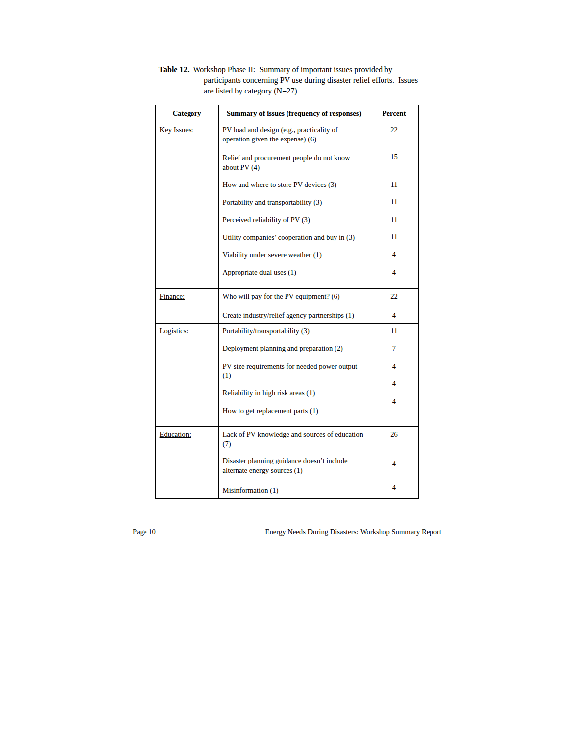Table 12. Workshop Phase II: Summary of important issues provided by participants concerning PV use during disaster relief efforts. Issues are listed by category (N=27).
| Category | Summary of issues (frequency of responses) | Percent |
| --- | --- | --- |
| Key Issues: | PV load and design (e.g., practicality of operation given the expense) (6) Relief and procurement people do not know about PV (4) How and where to store PV devices (3) Portability and transportability (3) Perceived reliability of PV (3) Utility companies’ cooperation and buy in (3) Viability under severe weather (1) Appropriate dual uses (1) | 22 15 11 11 11 11 4 4 |
| Finance: | Who will pay for the PV equipment? (6) Create industry/relief agency partnerships (1) | 22 4 |
| Logistics: | Portability/transportability (3) Deployment planning and preparation (2) PV size requirements for needed power output (1) Reliability in high risk areas (1) How to get replacement parts (1) | 11 7 4 4 4 |
| Education: | Lack of PV knowledge and sources of education (7) Disaster planning guidance doesn’t include alternate energy sources (1) Misinformation (1) | 26 4 4 |
Page 10
Energy Needs During Disasters: Workshop Summary Report